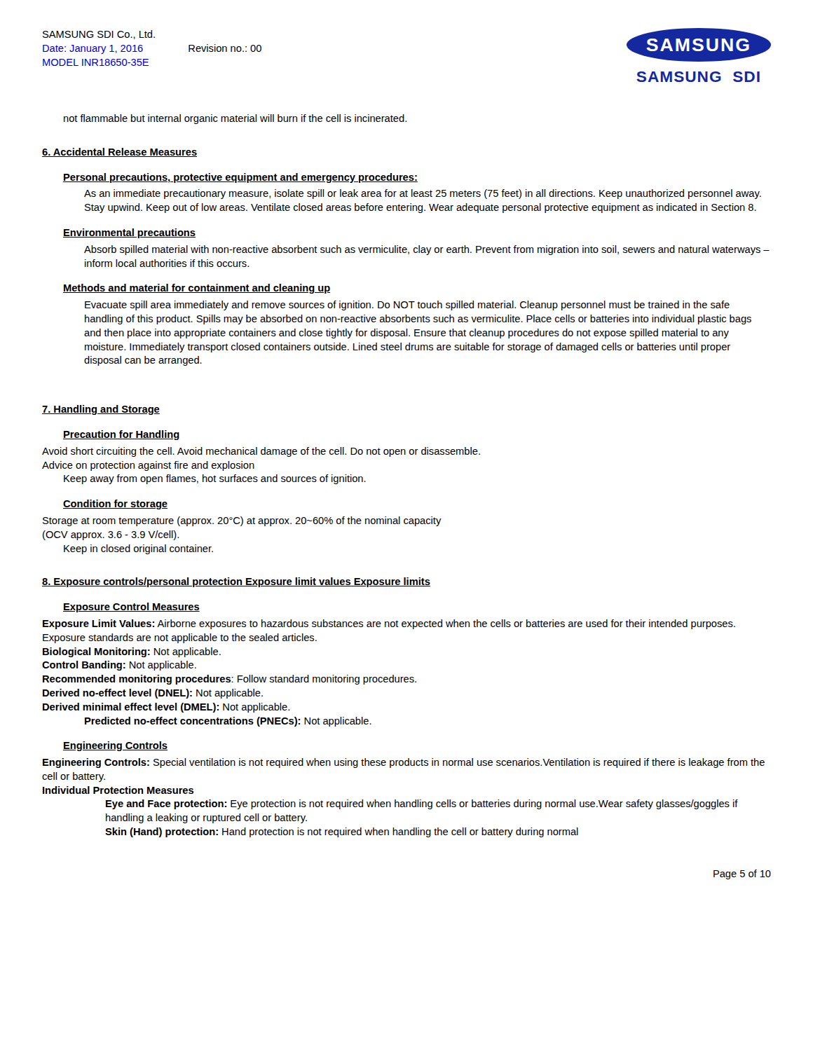SAMSUNG SDI Co., Ltd.
Date: January 1, 2016 Revision no.: 00
MODEL INR18650-35E
SAMSUNG
SAMSUNG SDI
not flammable but internal organic material will burn if the cell is incinerated.
6. Accidental Release Measures
Personal precautions, protective equipment and emergency procedures:
As an immediate precautionary measure, isolate spill or leak area for at least 25 meters (75 feet) in all directions. Keep unauthorized personnel away. Stay upwind. Keep out of low areas. Ventilate closed areas before entering. Wear adequate personal protective equipment as indicated in Section 8.
Environmental precautions
Absorb spilled material with non-reactive absorbent such as vermiculite, clay or earth. Prevent from migration into soil, sewers and natural waterways – inform local authorities if this occurs.
Methods and material for containment and cleaning up
Evacuate spill area immediately and remove sources of ignition. Do NOT touch spilled material. Cleanup personnel must be trained in the safe handling of this product. Spills may be absorbed on non-reactive absorbents such as vermiculite. Place cells or batteries into individual plastic bags and then place into appropriate containers and close tightly for disposal. Ensure that cleanup procedures do not expose spilled material to any moisture. Immediately transport closed containers outside. Lined steel drums are suitable for storage of damaged cells or batteries until proper disposal can be arranged.
7. Handling and Storage
Precaution for Handling
Avoid short circuiting the cell. Avoid mechanical damage of the cell. Do not open or disassemble.
Advice on protection against fire and explosion
Keep away from open flames, hot surfaces and sources of ignition.
Condition for storage
Storage at room temperature (approx. 20°C) at approx. 20~60% of the nominal capacity
(OCV approx. 3.6 - 3.9 V/cell).
Keep in closed original container.
8. Exposure controls/personal protection Exposure limit values Exposure limits
Exposure Control Measures
Exposure Limit Values: Airborne exposures to hazardous substances are not expected when the cells or batteries are used for their intended purposes. Exposure standards are not applicable to the sealed articles.
Biological Monitoring: Not applicable.
Control Banding: Not applicable.
Recommended monitoring procedures: Follow standard monitoring procedures.
Derived no-effect level (DNEL): Not applicable.
Derived minimal effect level (DMEL): Not applicable.
Predicted no-effect concentrations (PNECs): Not applicable.
Engineering Controls
Engineering Controls: Special ventilation is not required when using these products in normal use scenarios.Ventilation is required if there is leakage from the cell or battery.
Individual Protection Measures
Eye and Face protection: Eye protection is not required when handling cells or batteries during normal use.Wear safety glasses/goggles if handling a leaking or ruptured cell or battery.
Skin (Hand) protection: Hand protection is not required when handling the cell or battery during normal
Page 5 of 10